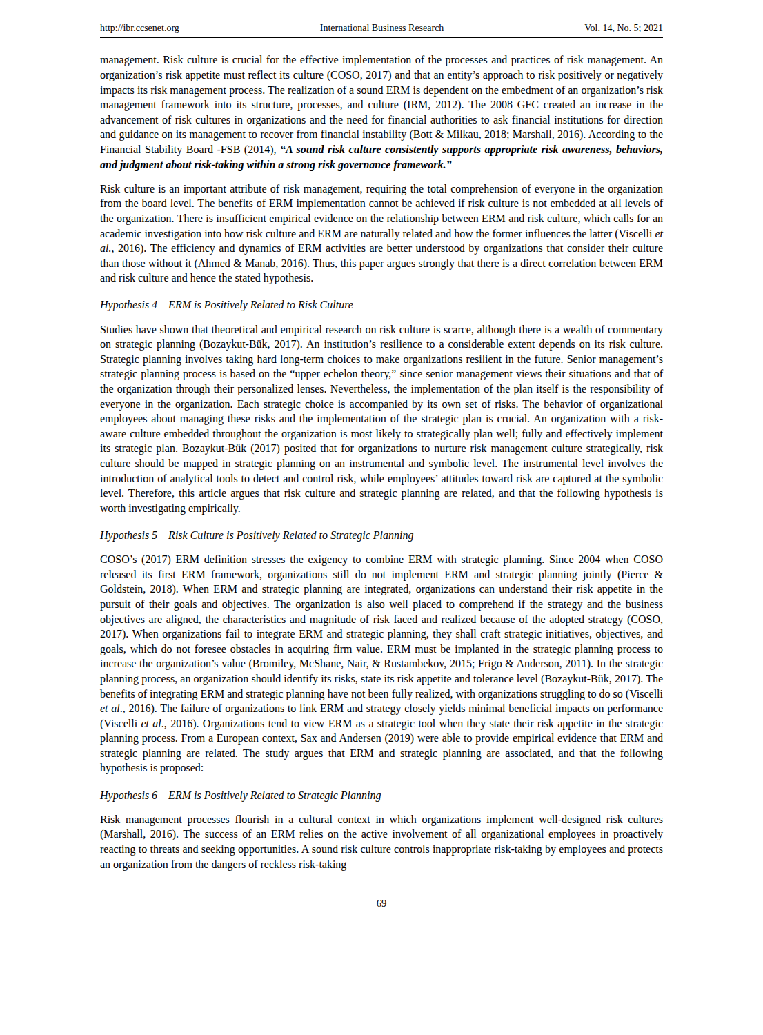http://ibr.ccsenet.org International Business Research Vol. 14, No. 5; 2021
management. Risk culture is crucial for the effective implementation of the processes and practices of risk management. An organization’s risk appetite must reflect its culture (COSO, 2017) and that an entity’s approach to risk positively or negatively impacts its risk management process. The realization of a sound ERM is dependent on the embedment of an organization’s risk management framework into its structure, processes, and culture (IRM, 2012). The 2008 GFC created an increase in the advancement of risk cultures in organizations and the need for financial authorities to ask financial institutions for direction and guidance on its management to recover from financial instability (Bott & Milkau, 2018; Marshall, 2016). According to the Financial Stability Board -FSB (2014), “A sound risk culture consistently supports appropriate risk awareness, behaviors, and judgment about risk-taking within a strong risk governance framework.”
Risk culture is an important attribute of risk management, requiring the total comprehension of everyone in the organization from the board level. The benefits of ERM implementation cannot be achieved if risk culture is not embedded at all levels of the organization. There is insufficient empirical evidence on the relationship between ERM and risk culture, which calls for an academic investigation into how risk culture and ERM are naturally related and how the former influences the latter (Viscelli et al., 2016). The efficiency and dynamics of ERM activities are better understood by organizations that consider their culture than those without it (Ahmed & Manab, 2016). Thus, this paper argues strongly that there is a direct correlation between ERM and risk culture and hence the stated hypothesis.
Hypothesis 4 ERM is Positively Related to Risk Culture
Studies have shown that theoretical and empirical research on risk culture is scarce, although there is a wealth of commentary on strategic planning (Bozaykut-Bük, 2017). An institution’s resilience to a considerable extent depends on its risk culture. Strategic planning involves taking hard long-term choices to make organizations resilient in the future. Senior management’s strategic planning process is based on the “upper echelon theory,” since senior management views their situations and that of the organization through their personalized lenses. Nevertheless, the implementation of the plan itself is the responsibility of everyone in the organization. Each strategic choice is accompanied by its own set of risks. The behavior of organizational employees about managing these risks and the implementation of the strategic plan is crucial. An organization with a risk-aware culture embedded throughout the organization is most likely to strategically plan well; fully and effectively implement its strategic plan. Bozaykut-Bük (2017) posited that for organizations to nurture risk management culture strategically, risk culture should be mapped in strategic planning on an instrumental and symbolic level. The instrumental level involves the introduction of analytical tools to detect and control risk, while employees’ attitudes toward risk are captured at the symbolic level. Therefore, this article argues that risk culture and strategic planning are related, and that the following hypothesis is worth investigating empirically.
Hypothesis 5 Risk Culture is Positively Related to Strategic Planning
COSO’s (2017) ERM definition stresses the exigency to combine ERM with strategic planning. Since 2004 when COSO released its first ERM framework, organizations still do not implement ERM and strategic planning jointly (Pierce & Goldstein, 2018). When ERM and strategic planning are integrated, organizations can understand their risk appetite in the pursuit of their goals and objectives. The organization is also well placed to comprehend if the strategy and the business objectives are aligned, the characteristics and magnitude of risk faced and realized because of the adopted strategy (COSO, 2017). When organizations fail to integrate ERM and strategic planning, they shall craft strategic initiatives, objectives, and goals, which do not foresee obstacles in acquiring firm value. ERM must be implanted in the strategic planning process to increase the organization’s value (Bromiley, McShane, Nair, & Rustambekov, 2015; Frigo & Anderson, 2011). In the strategic planning process, an organization should identify its risks, state its risk appetite and tolerance level (Bozaykut-Bük, 2017). The benefits of integrating ERM and strategic planning have not been fully realized, with organizations struggling to do so (Viscelli et al., 2016). The failure of organizations to link ERM and strategy closely yields minimal beneficial impacts on performance (Viscelli et al., 2016). Organizations tend to view ERM as a strategic tool when they state their risk appetite in the strategic planning process. From a European context, Sax and Andersen (2019) were able to provide empirical evidence that ERM and strategic planning are related. The study argues that ERM and strategic planning are associated, and that the following hypothesis is proposed:
Hypothesis 6 ERM is Positively Related to Strategic Planning
Risk management processes flourish in a cultural context in which organizations implement well-designed risk cultures (Marshall, 2016). The success of an ERM relies on the active involvement of all organizational employees in proactively reacting to threats and seeking opportunities. A sound risk culture controls inappropriate risk-taking by employees and protects an organization from the dangers of reckless risk-taking
69